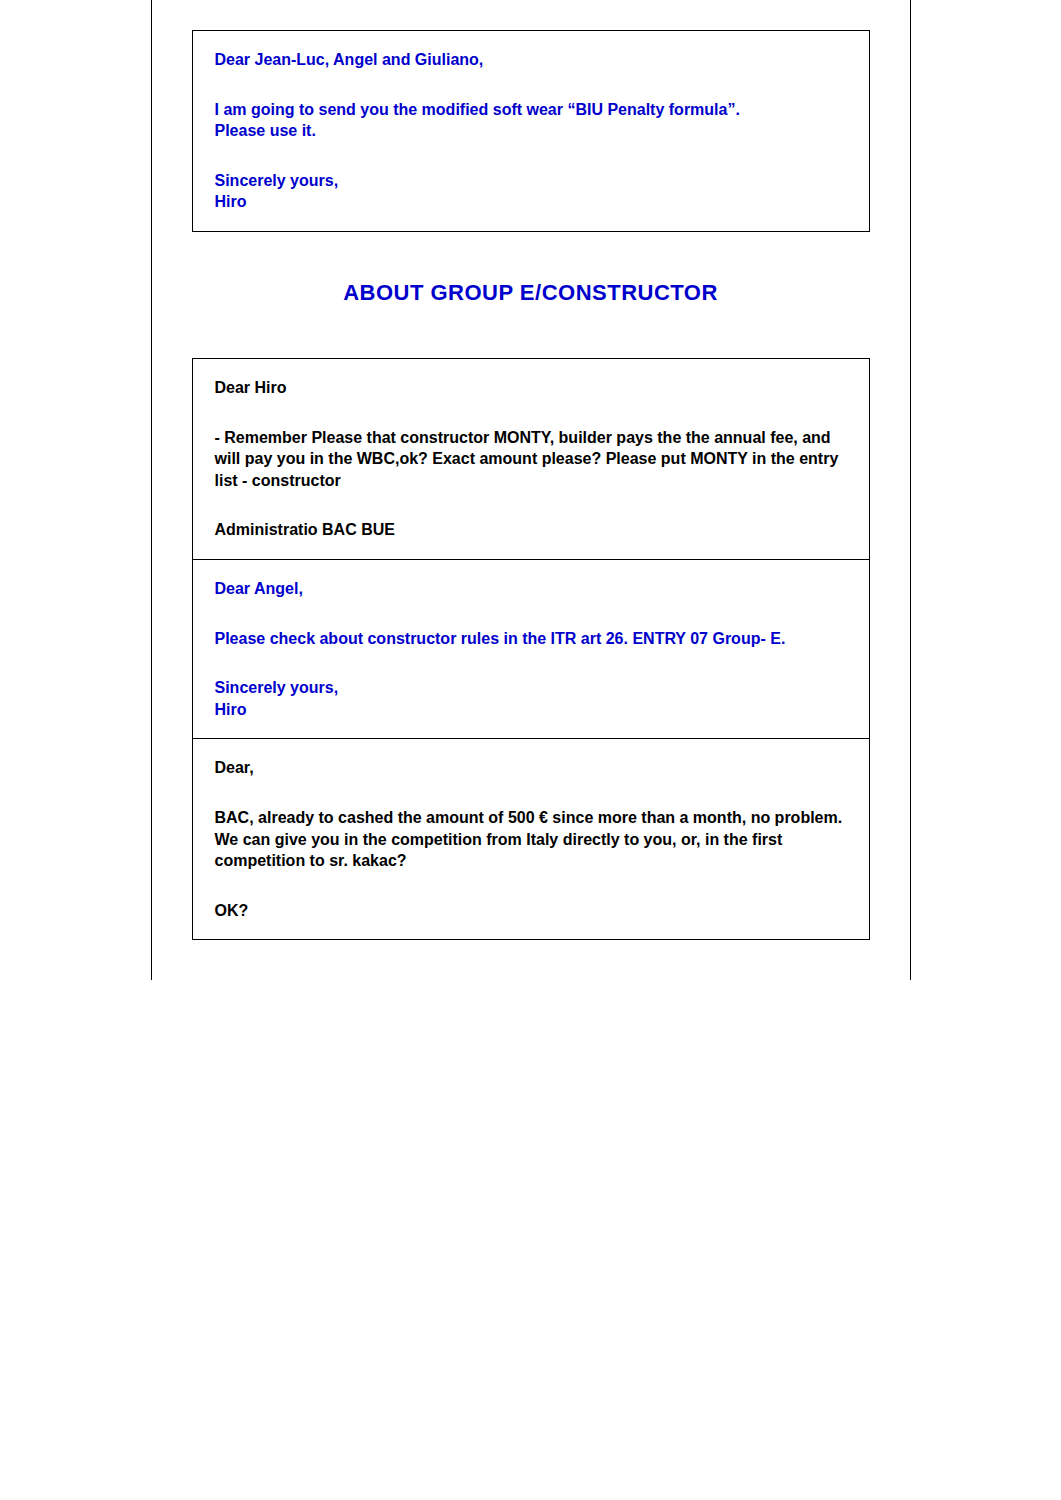Dear Jean-Luc, Angel and Giuliano,
I am going to send you the modified soft wear “BIU Penalty formula”.
Please use it.
Sincerely yours,
Hiro
ABOUT GROUP E/CONSTRUCTOR
Dear Hiro
- Remember Please that constructor MONTY, builder pays the the annual fee, and will pay you in the WBC,ok? Exact amount please? Please put MONTY in the entry list - constructor
Administratio BAC BUE
Dear Angel,
Please check about constructor rules in the ITR art 26. ENTRY 07 Group- E.
Sincerely yours,
Hiro
Dear,
BAC, already to cashed the amount of 500 € since more than a month, no problem. We can give you in the competition from Italy directly to you, or, in the first competition to sr. kakac?
OK?